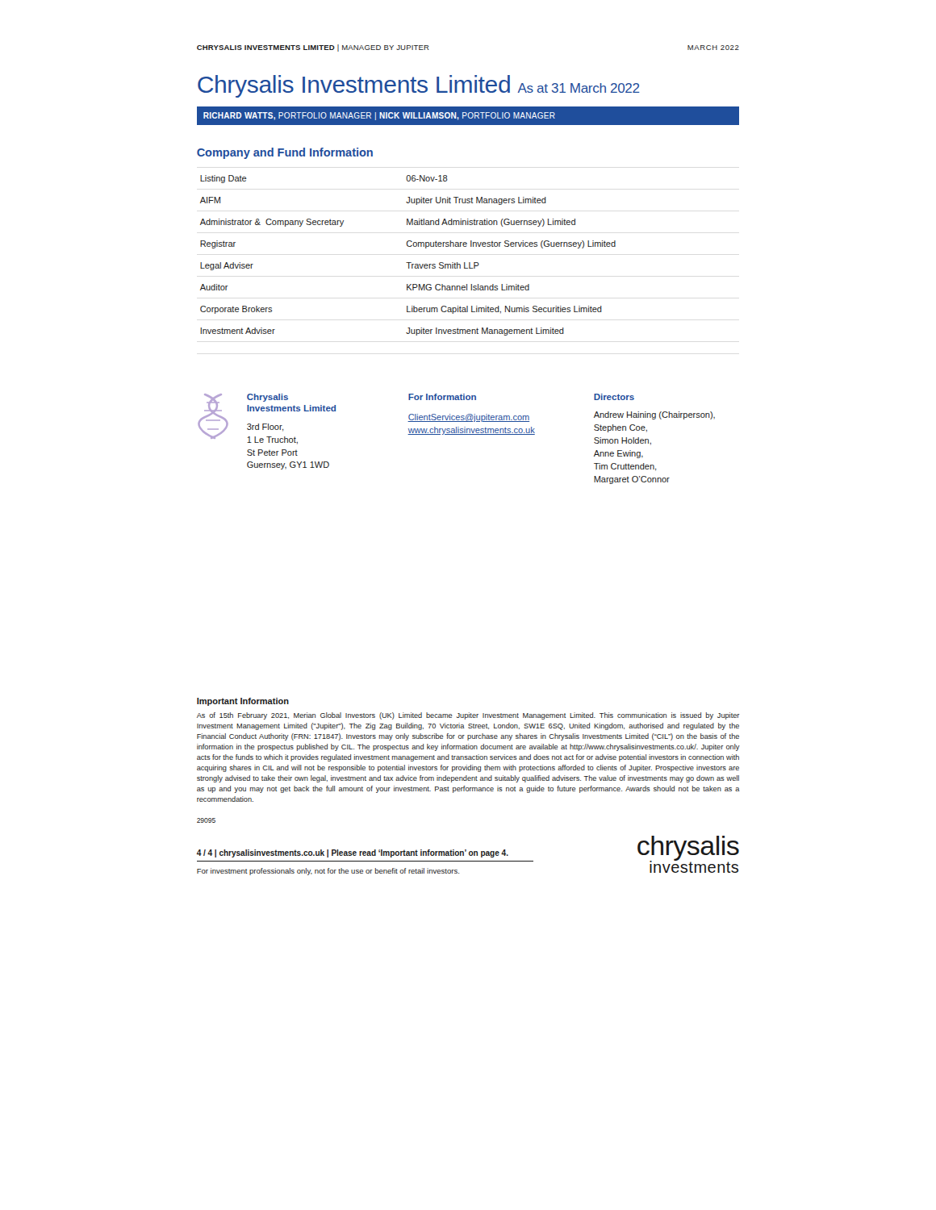CHRYSALIS INVESTMENTS LIMITED | MANAGED BY JUPITER
MARCH 2022
Chrysalis Investments Limited As at 31 March 2022
RICHARD WATTS, PORTFOLIO MANAGER | NICK WILLIAMSON, PORTFOLIO MANAGER
Company and Fund Information
| Listing Date | 06-Nov-18 |
| AIFM | Jupiter Unit Trust Managers Limited |
| Administrator & Company Secretary | Maitland Administration (Guernsey) Limited |
| Registrar | Computershare Investor Services (Guernsey) Limited |
| Legal Adviser | Travers Smith LLP |
| Auditor | KPMG Channel Islands Limited |
| Corporate Brokers | Liberum Capital Limited, Numis Securities Limited |
| Investment Adviser | Jupiter Investment Management Limited |
Chrysalis
Investments Limited
3rd Floor,
1 Le Truchot,
St Peter Port
Guernsey, GY1 1WD
For Information
ClientServices@jupiteram.com
www.chrysalisinvestments.co.uk
Directors
Andrew Haining (Chairperson),
Stephen Coe,
Simon Holden,
Anne Ewing,
Tim Cruttenden,
Margaret O’Connor
Important Information
As of 15th February 2021, Merian Global Investors (UK) Limited became Jupiter Investment Management Limited. This communication is issued by Jupiter Investment Management Limited ("Jupiter"), The Zig Zag Building, 70 Victoria Street, London, SW1E 6SQ, United Kingdom, authorised and regulated by the Financial Conduct Authority (FRN: 171847). Investors may only subscribe for or purchase any shares in Chrysalis Investments Limited (“CIL”) on the basis of the information in the prospectus published by CIL. The prospectus and key information document are available at http://www.chrysalisinvestments.co.uk/. Jupiter only acts for the funds to which it provides regulated investment management and transaction services and does not act for or advise potential investors in connection with acquiring shares in CIL and will not be responsible to potential investors for providing them with protections afforded to clients of Jupiter. Prospective investors are strongly advised to take their own legal, investment and tax advice from independent and suitably qualified advisers. The value of investments may go down as well as up and you may not get back the full amount of your investment. Past performance is not a guide to future performance. Awards should not be taken as a recommendation.
29095
4 / 4 | chrysalisinvestments.co.uk | Please read ‘Important information’ on page 4.
For investment professionals only, not for the use or benefit of retail investors.
chrysalis
investments